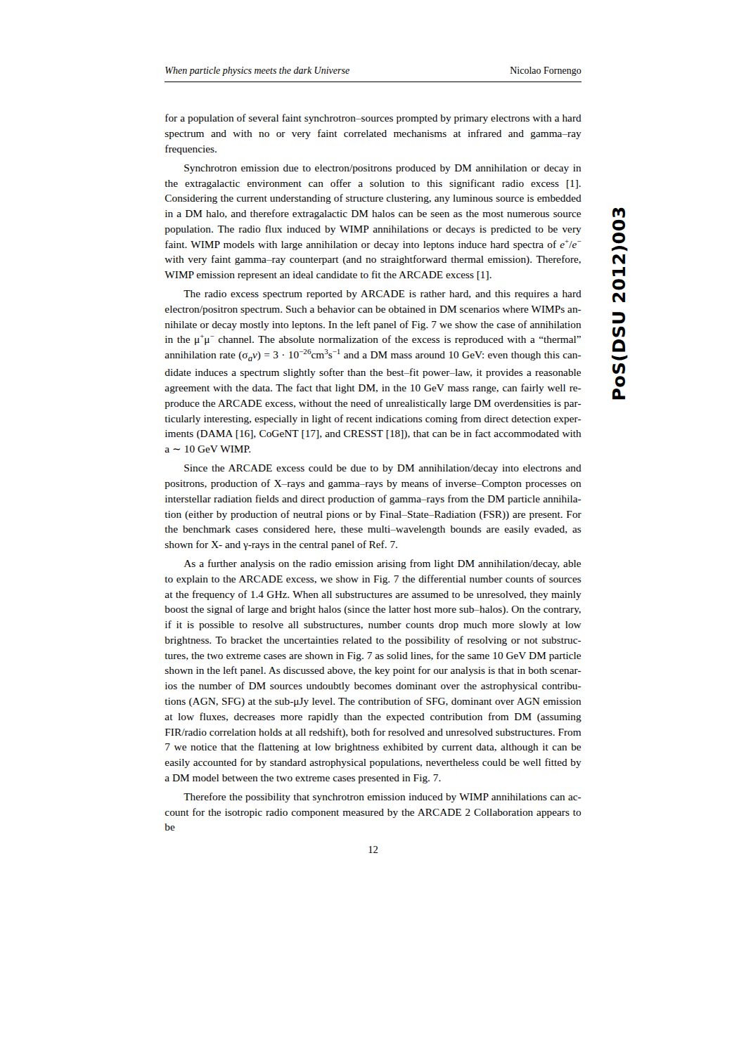When particle physics meets the dark Universe
Nicolao Fornengo
PoS(DSU 2012)003
for a population of several faint synchrotron–sources prompted by primary electrons with a hard spectrum and with no or very faint correlated mechanisms at infrared and gamma–ray frequencies.
Synchrotron emission due to electron/positrons produced by DM annihilation or decay in the extragalactic environment can offer a solution to this significant radio excess [1]. Considering the current understanding of structure clustering, any luminous source is embedded in a DM halo, and therefore extragalactic DM halos can be seen as the most numerous source population. The radio flux induced by WIMP annihilations or decays is predicted to be very faint. WIMP models with large annihilation or decay into leptons induce hard spectra of e+/e− with very faint gamma–ray counterpart (and no straightforward thermal emission). Therefore, WIMP emission represent an ideal candidate to fit the ARCADE excess [1].
The radio excess spectrum reported by ARCADE is rather hard, and this requires a hard electron/positron spectrum. Such a behavior can be obtained in DM scenarios where WIMPs annihilate or decay mostly into leptons. In the left panel of Fig. 7 we show the case of annihilation in the μ+μ− channel. The absolute normalization of the excess is reproduced with a “thermal” annihilation rate (σav) = 3 · 10−26cm3s−1 and a DM mass around 10 GeV: even though this candidate induces a spectrum slightly softer than the best–fit power–law, it provides a reasonable agreement with the data. The fact that light DM, in the 10 GeV mass range, can fairly well reproduce the ARCADE excess, without the need of unrealistically large DM overdensities is particularly interesting, especially in light of recent indications coming from direct detection experiments (DAMA [16], CoGeNT [17], and CRESST [18]), that can be in fact accommodated with a ∼ 10 GeV WIMP.
Since the ARCADE excess could be due to by DM annihilation/decay into electrons and positrons, production of X–rays and gamma–rays by means of inverse–Compton processes on interstellar radiation fields and direct production of gamma–rays from the DM particle annihilation (either by production of neutral pions or by Final–State–Radiation (FSR)) are present. For the benchmark cases considered here, these multi–wavelength bounds are easily evaded, as shown for X- and γ-rays in the central panel of Ref. 7.
As a further analysis on the radio emission arising from light DM annihilation/decay, able to explain to the ARCADE excess, we show in Fig. 7 the differential number counts of sources at the frequency of 1.4 GHz. When all substructures are assumed to be unresolved, they mainly boost the signal of large and bright halos (since the latter host more sub–halos). On the contrary, if it is possible to resolve all substructures, number counts drop much more slowly at low brightness. To bracket the uncertainties related to the possibility of resolving or not substructures, the two extreme cases are shown in Fig. 7 as solid lines, for the same 10 GeV DM particle shown in the left panel. As discussed above, the key point for our analysis is that in both scenarios the number of DM sources undoubtly becomes dominant over the astrophysical contributions (AGN, SFG) at the sub-μJy level. The contribution of SFG, dominant over AGN emission at low fluxes, decreases more rapidly than the expected contribution from DM (assuming FIR/radio correlation holds at all redshift), both for resolved and unresolved substructures. From 7 we notice that the flattening at low brightness exhibited by current data, although it can be easily accounted for by standard astrophysical populations, nevertheless could be well fitted by a DM model between the two extreme cases presented in Fig. 7.
Therefore the possibility that synchrotron emission induced by WIMP annihilations can account for the isotropic radio component measured by the ARCADE 2 Collaboration appears to be
12